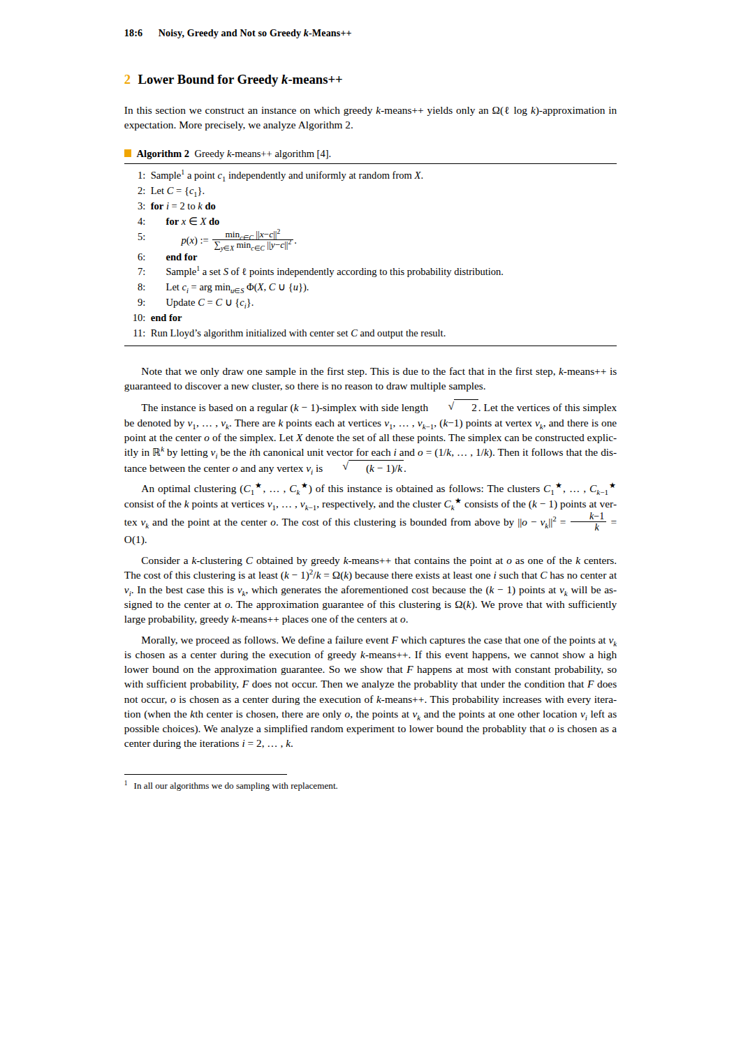18:6 Noisy, Greedy and Not so Greedy k-Means++
2 Lower Bound for Greedy k-means++
In this section we construct an instance on which greedy k-means++ yields only an Ω(ℓ log k)-approximation in expectation. More precisely, we analyze Algorithm 2.
Algorithm 2 Greedy k-means++ algorithm [4].
Sample1 a point c1 independently and uniformly at random from X.
Let C = {c1}.
for i = 2 to k do
for x ∈ X do
p(x) := minc∈C ||x−c||2∑y∈X minc∈C ||y−c||2.
end for
Sample1 a set S of ℓ points independently according to this probability distribution.
Let ci = arg minu∈S Φ(X, C ∪ {u}).
Update C = C ∪ {ci}.
end for
Run Lloyd’s algorithm initialized with center set C and output the result.
Note that we only draw one sample in the first step. This is due to the fact that in the first step, k-means++ is guaranteed to discover a new cluster, so there is no reason to draw multiple samples.
The instance is based on a regular (k − 1)-simplex with side length 2. Let the vertices of this simplex be denoted by v1, … , vk. There are k points each at vertices v1, … , vk−1, (k−1) points at vertex vk, and there is one point at the center o of the simplex. Let X denote the set of all these points. The simplex can be constructed explicitly in ℝk by letting vi be the ith canonical unit vector for each i and o = (1/k, … , 1/k). Then it follows that the distance between the center o and any vertex vi is (k − 1)/k.
An optimal clustering (C1★, … , Ck★) of this instance is obtained as follows: The clusters C1★, … , Ck−1★ consist of the k points at vertices v1, … , vk−1, respectively, and the cluster Ck★ consists of the (k − 1) points at vertex vk and the point at the center o. The cost of this clustering is bounded from above by ||o − vk||2 = k−1 k = O(1).
Consider a k-clustering C obtained by greedy k-means++ that contains the point at o as one of the k centers. The cost of this clustering is at least (k − 1)2/k = Ω(k) because there exists at least one i such that C has no center at vi. In the best case this is vk, which generates the aforementioned cost because the (k − 1) points at vk will be assigned to the center at o. The approximation guarantee of this clustering is Ω(k). We prove that with sufficiently large probability, greedy k-means++ places one of the centers at o.
Morally, we proceed as follows. We define a failure event F which captures the case that one of the points at vk is chosen as a center during the execution of greedy k-means++. If this event happens, we cannot show a high lower bound on the approximation guarantee. So we show that F happens at most with constant probability, so with sufficient probability, F does not occur. Then we analyze the probablity that under the condition that F does not occur, o is chosen as a center during the execution of k-means++. This probability increases with every iteration (when the kth center is chosen, there are only o, the points at vk and the points at one other location vi left as possible choices). We analyze a simplified random experiment to lower bound the probablity that o is chosen as a center during the iterations i = 2, … , k.
1 In all our algorithms we do sampling with replacement.